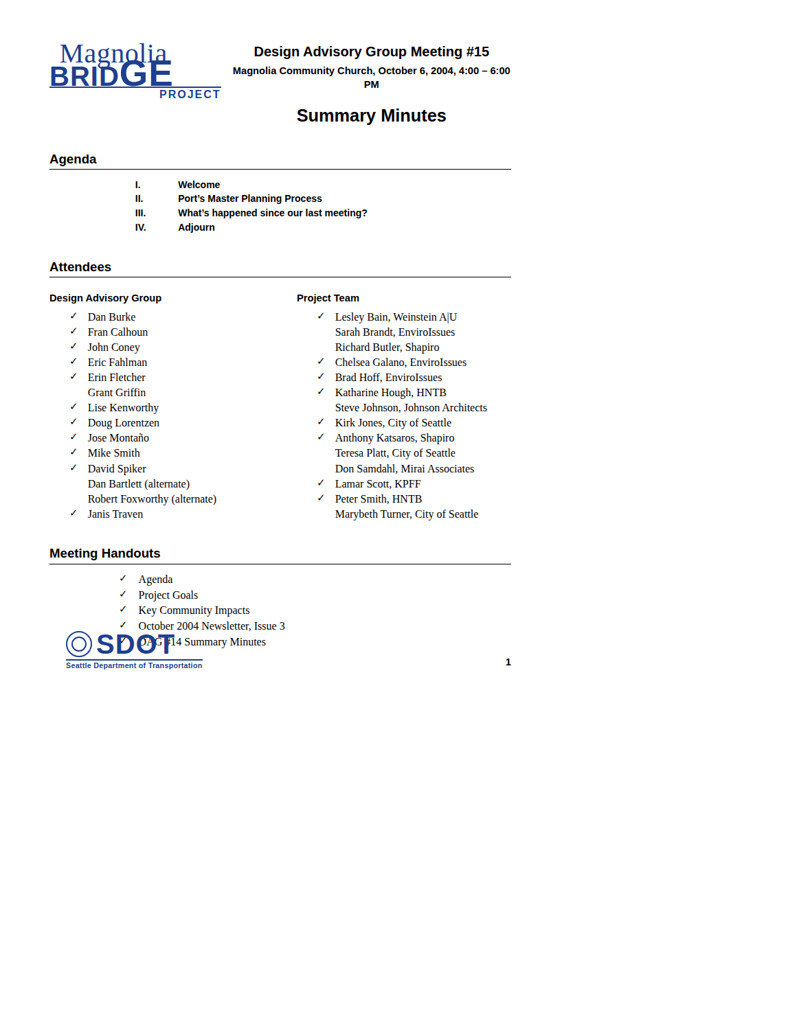Magnolia BRIDGE PROJECT
Design Advisory Group Meeting #15
Magnolia Community Church, October 6, 2004, 4:00 – 6:00 PM
Summary Minutes
Agenda
| I. | Welcome |
| II. | Port’s Master Planning Process |
| III. | What’s happened since our last meeting? |
| IV. | Adjourn |
Attendees
Design Advisory Group
Dan Burke
Fran Calhoun
John Coney
Eric Fahlman
Erin Fletcher
Grant Griffin
Lise Kenworthy
Doug Lorentzen
Jose Montaño
Mike Smith
David Spiker
Dan Bartlett (alternate)
Robert Foxworthy (alternate)
Janis Traven
Project Team
Lesley Bain, Weinstein A|U
Sarah Brandt, EnviroIssues
Richard Butler, Shapiro
Chelsea Galano, EnviroIssues
Brad Hoff, EnviroIssues
Katharine Hough, HNTB
Steve Johnson, Johnson Architects
Kirk Jones, City of Seattle
Anthony Katsaros, Shapiro
Teresa Platt, City of Seattle
Don Samdahl, Mirai Associates
Lamar Scott, KPFF
Peter Smith, HNTB
Marybeth Turner, City of Seattle
Meeting Handouts
Agenda
Project Goals
Key Community Impacts
October 2004 Newsletter, Issue 3
DAG #14 Summary Minutes
SDOT
Seattle Department of Transportation
1